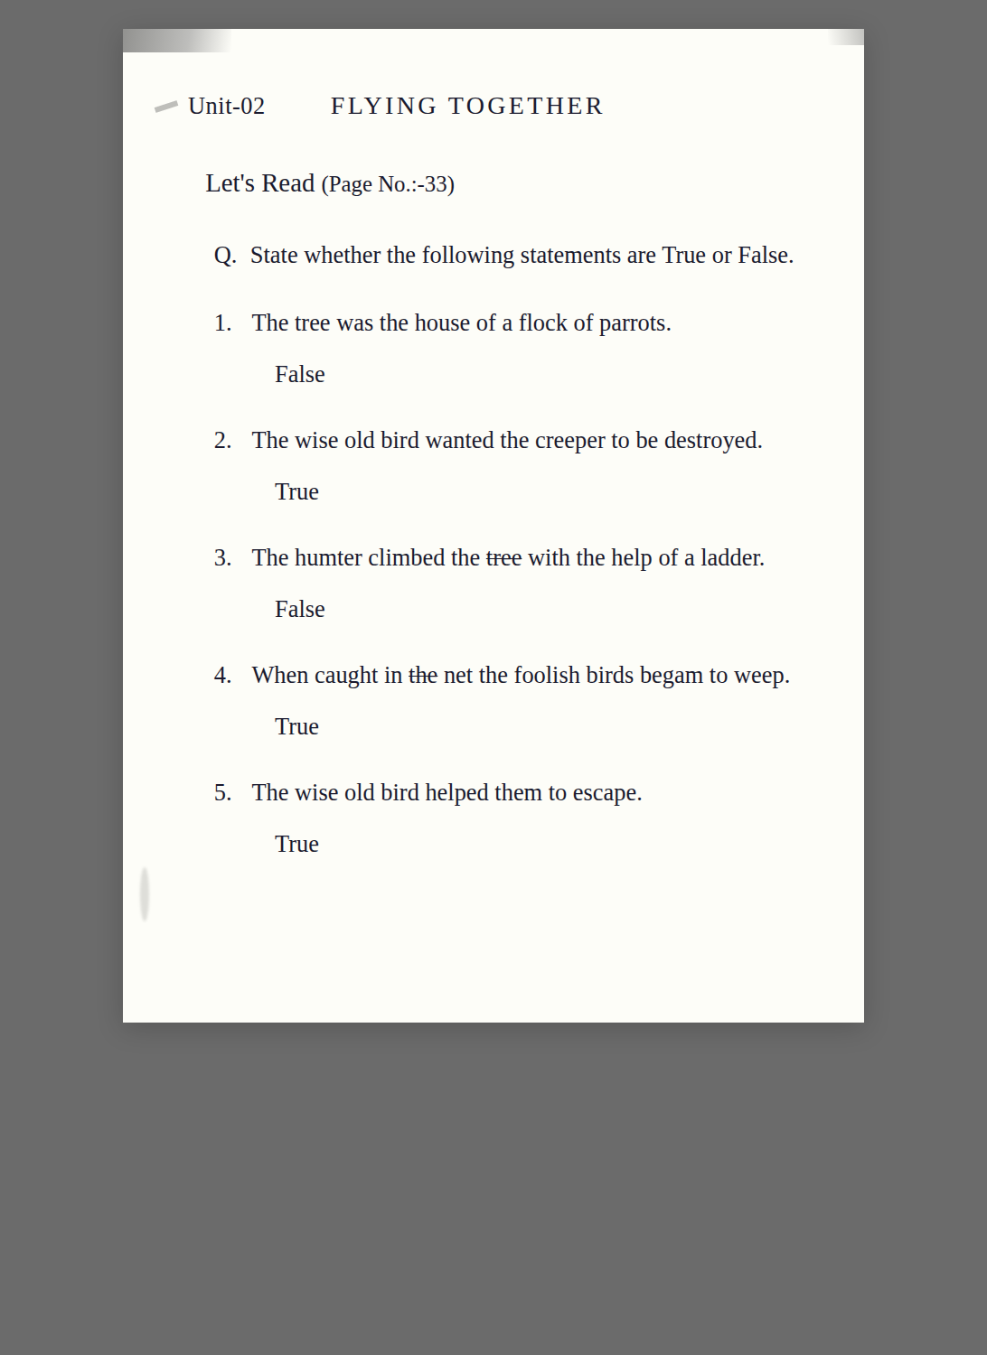Unit-02
Flying Together
Let's Read (Page No.:-33)
Q. State whether the following statements are True or False.
The tree was the house of a flock of parrots. False
The wise old bird wanted the creeper to be destroyed. True
The humter climbed the tree with the help of a ladder. False
When caught in the net the foolish birds begam to weep. True
The wise old bird helped them to escape. True